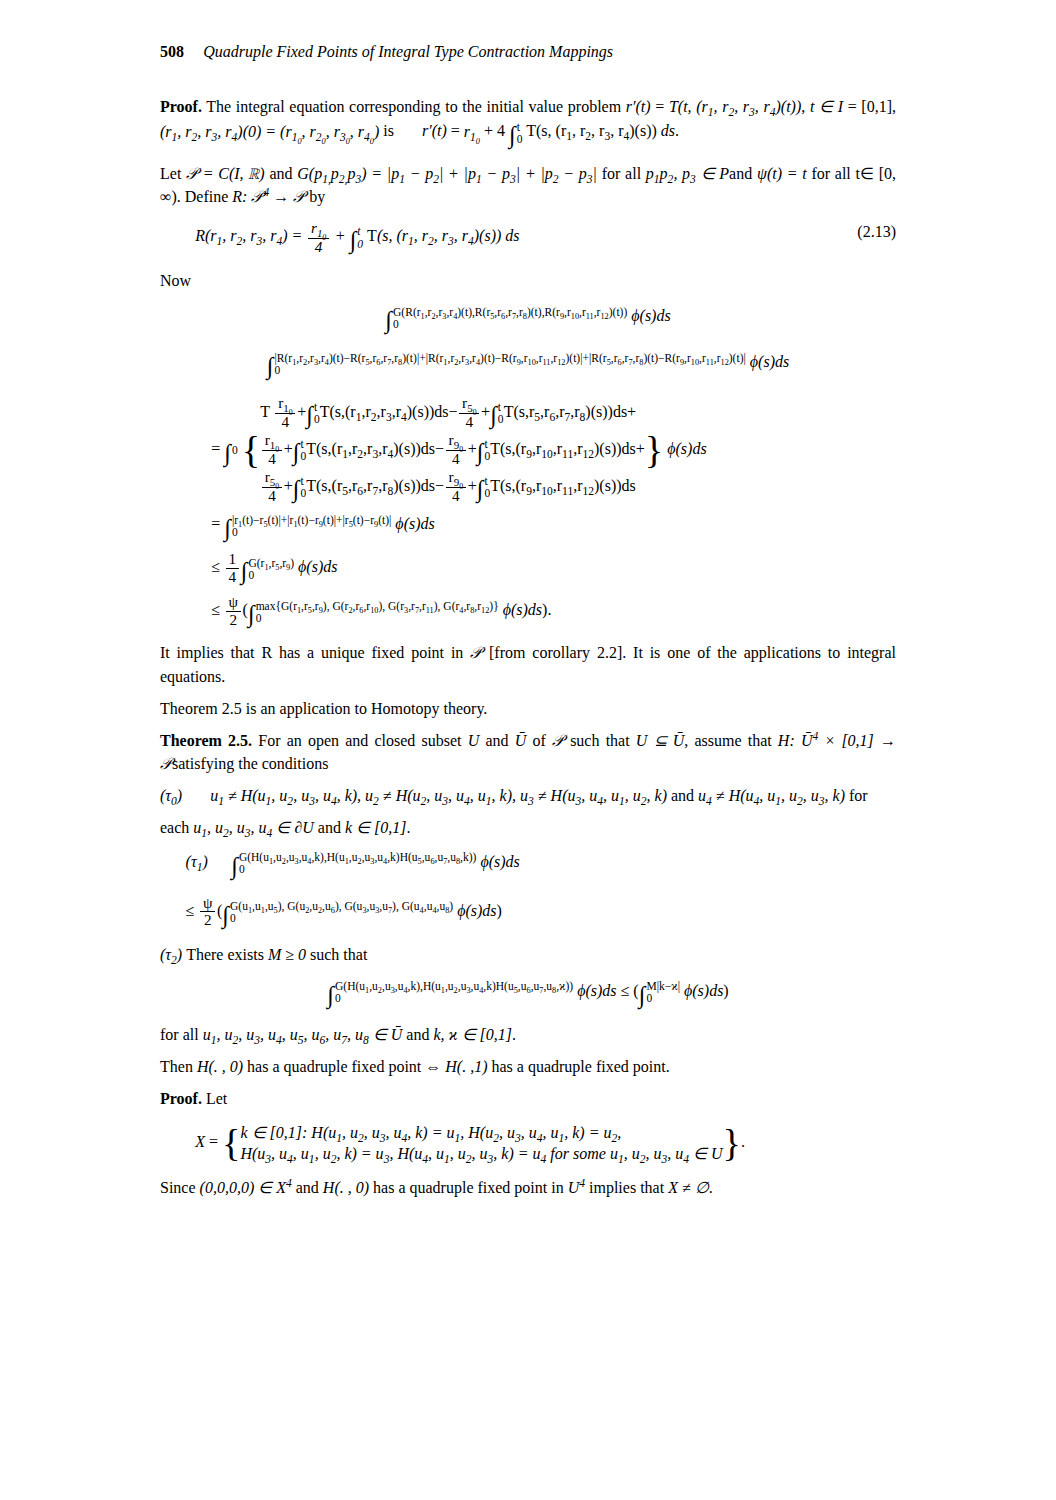508 Quadruple Fixed Points of Integral Type Contraction Mappings
Proof. The integral equation corresponding to the initial value problem r′(t) = T(t, (r1, r2, r3, r4)(t)), t ∈ I = [0,1], (r1, r2, r3, r4)(0) = (r10, r20, r30, r40) is r′(t) = r10 + 4 ∫t 0 T(s, (r1, r2, r3, r4)(s)) ds.
Let 𝒫 = C(I, ℝ) and G(p1,p2,p3) = |p1 − p2| + |p1 − p3| + |p2 − p3| for all p1p2, p3 ∈ Pand ψ(t) = t for all t∈ [0, ∞). Define R: 𝒫4 → 𝒫 by
(2.13) R(r1, r2, r3, r4) = r104 + ∫t 0 T(s, (r1, r2, r3, r4)(s)) ds
Now
∫G(R(r1,r2,r3,r4)(t),R(r5,r6,r7,r8)(t),R(r9,r10,r11,r12)(t)) 0 ϕ(s)ds
∫|R(r1,r2,r3,r4)(t)−R(r5,r6,r7,r8)(t)|+|R(r1,r2,r3,r4)(t)−R(r9,r10,r11,r12)(t)|+|R(r5,r6,r7,r8)(t)−R(r9,r10,r11,r12)(t)|0 ϕ(s)ds
= ∫0 { T r104+∫t 0 T(s,(r1,r2,r3,r4)(s))ds−r504+∫t 0 T(s,r5,r6,r7,r8)(s))ds+ r104+∫t 0 T(s,(r1,r2,r3,r4)(s))ds−r904+∫t 0 T(s,(r9,r10,r11,r12)(s))ds+ r504+∫t 0 T(s,(r5,r6,r7,r8)(s))ds−r904+∫t 0 T(s,(r9,r10,r11,r12)(s))ds } ϕ(s)ds
= ∫|r1(t)−r5(t)|+|r1(t)−r9(t)|+|r5(t)−r9(t)|0 ϕ(s)ds
≤ 14∫G(r1,r5,r9) 0 ϕ(s)ds
≤ ψ 2(∫max{G(r1,r5,r9), G(r2,r6,r10), G(r3,r7,r11), G(r4,r8,r12)}0 ϕ(s)ds).
It implies that R has a unique fixed point in 𝒫 [from corollary 2.2]. It is one of the applications to integral equations.
Theorem 2.5 is an application to Homotopy theory.
Theorem 2.5. For an open and closed subset U and Ū of 𝒫 such that U ⊆ Ū, assume that H: Ū4 × [0,1] → 𝒫satisfying the conditions
(τ0) u1 ≠ H(u1, u2, u3, u4, k), u2 ≠ H(u2, u3, u4, u1, k), u3 ≠ H(u3, u4, u1, u2, k) and u4 ≠ H(u4, u1, u2, u3, k) for
each u1, u2, u3, u4 ∈ ∂U and k ∈ [0,1].
(τ1) ∫G(H(u1,u2,u3,u4,k),H(u1,u2,u3,u4,k)H(u5,u6,u7,u8,k)) 0 ϕ(s)ds
≤ ψ 2(∫G(u1,u1,u5), G(u2,u2,u6), G(u3,u3,u7), G(u4,u4,u8) 0 ϕ(s)ds)
(τ2) There exists M ≥ 0 such that
∫G(H(u1,u2,u3,u4,k),H(u1,u2,u3,u4,k)H(u5,u6,u7,u8,ϰ)) 0 ϕ(s)ds ≤ (∫M|k−ϰ|0 ϕ(s)ds)
for all u1, u2, u3, u4, u5, u6, u7, u8 ∈ Ū and k, ϰ ∈ [0,1].
Then H(. , 0) has a quadruple fixed point ⇔ H(. ,1) has a quadruple fixed point.
Proof. Let
X = { k ∈ [0,1]: H(u1, u2, u3, u4, k) = u1, H(u2, u3, u4, u1, k) = u2, H(u3, u4, u1, u2, k) = u3, H(u4, u1, u2, u3, k) = u4 for some u1, u2, u3, u4 ∈ U }.
Since (0,0,0,0) ∈ X4 and H(. , 0) has a quadruple fixed point in U4 implies that X ≠ ∅.